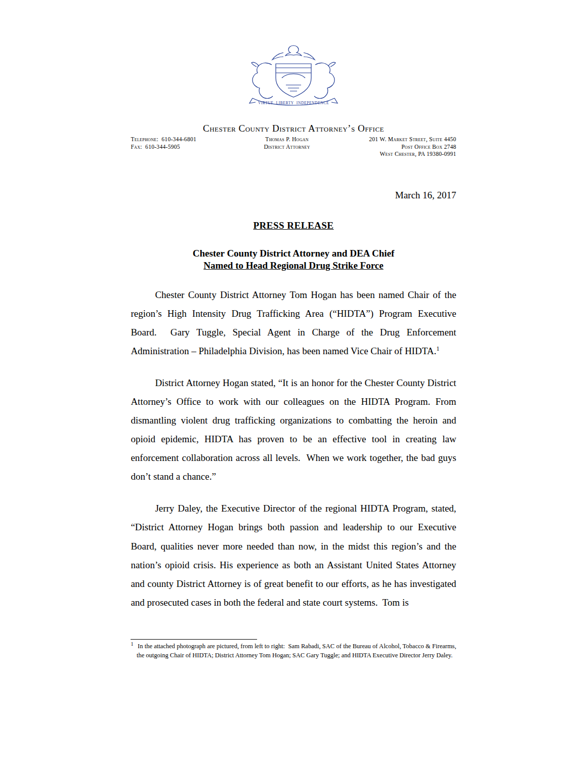VIRTUE LIBERTY INDEPENDENCE
Chester County District Attorney’s Office
| Telephone: 610-344-6801 Fax: 610-344-5905 | Thomas P. Hogan District Attorney | 201 W. Market Street, Suite 4450 Post Office Box 2748 West Chester, PA 19380-0991 |
March 16, 2017
PRESS RELEASE
Chester County District Attorney and DEA Chief Named to Head Regional Drug Strike Force
Chester County District Attorney Tom Hogan has been named Chair of the region’s High Intensity Drug Trafficking Area (“HIDTA”) Program Executive Board. Gary Tuggle, Special Agent in Charge of the Drug Enforcement Administration – Philadelphia Division, has been named Vice Chair of HIDTA.1
District Attorney Hogan stated, “It is an honor for the Chester County District Attorney’s Office to work with our colleagues on the HIDTA Program. From dismantling violent drug trafficking organizations to combatting the heroin and opioid epidemic, HIDTA has proven to be an effective tool in creating law enforcement collaboration across all levels. When we work together, the bad guys don’t stand a chance.”
Jerry Daley, the Executive Director of the regional HIDTA Program, stated, “District Attorney Hogan brings both passion and leadership to our Executive Board, qualities never more needed than now, in the midst this region’s and the nation’s opioid crisis. His experience as both an Assistant United States Attorney and county District Attorney is of great benefit to our efforts, as he has investigated and prosecuted cases in both the federal and state court systems. Tom is
1 In the attached photograph are pictured, from left to right: Sam Rabadi, SAC of the Bureau of Alcohol, Tobacco & Firearms, the outgoing Chair of HIDTA; District Attorney Tom Hogan; SAC Gary Tuggle; and HIDTA Executive Director Jerry Daley.